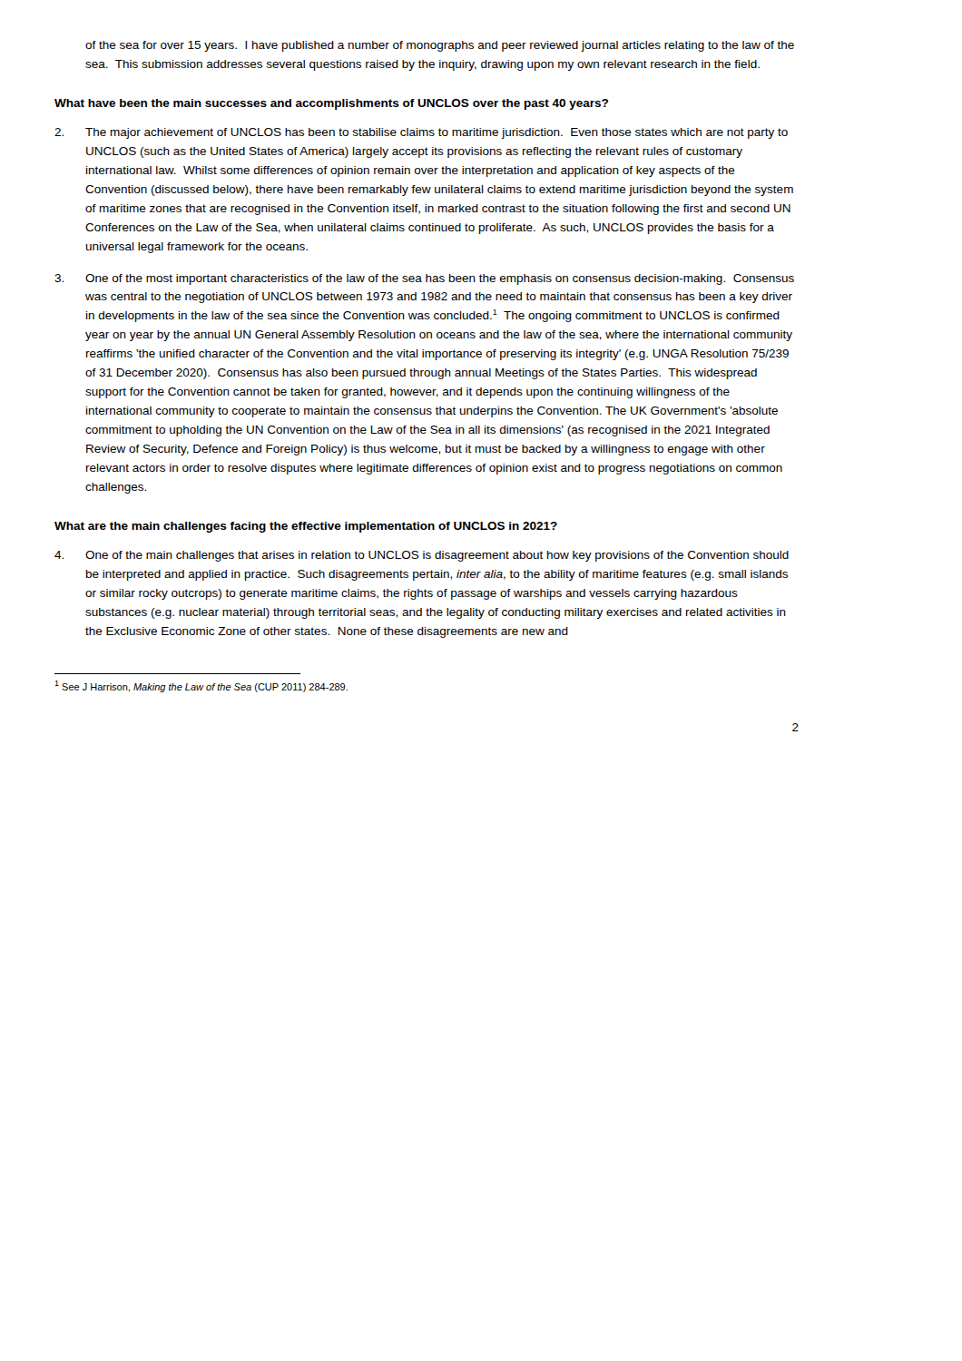of the sea for over 15 years. I have published a number of monographs and peer reviewed journal articles relating to the law of the sea. This submission addresses several questions raised by the inquiry, drawing upon my own relevant research in the field.
What have been the main successes and accomplishments of UNCLOS over the past 40 years?
The major achievement of UNCLOS has been to stabilise claims to maritime jurisdiction. Even those states which are not party to UNCLOS (such as the United States of America) largely accept its provisions as reflecting the relevant rules of customary international law. Whilst some differences of opinion remain over the interpretation and application of key aspects of the Convention (discussed below), there have been remarkably few unilateral claims to extend maritime jurisdiction beyond the system of maritime zones that are recognised in the Convention itself, in marked contrast to the situation following the first and second UN Conferences on the Law of the Sea, when unilateral claims continued to proliferate. As such, UNCLOS provides the basis for a universal legal framework for the oceans.
One of the most important characteristics of the law of the sea has been the emphasis on consensus decision-making. Consensus was central to the negotiation of UNCLOS between 1973 and 1982 and the need to maintain that consensus has been a key driver in developments in the law of the sea since the Convention was concluded.1 The ongoing commitment to UNCLOS is confirmed year on year by the annual UN General Assembly Resolution on oceans and the law of the sea, where the international community reaffirms 'the unified character of the Convention and the vital importance of preserving its integrity' (e.g. UNGA Resolution 75/239 of 31 December 2020). Consensus has also been pursued through annual Meetings of the States Parties. This widespread support for the Convention cannot be taken for granted, however, and it depends upon the continuing willingness of the international community to cooperate to maintain the consensus that underpins the Convention. The UK Government's 'absolute commitment to upholding the UN Convention on the Law of the Sea in all its dimensions' (as recognised in the 2021 Integrated Review of Security, Defence and Foreign Policy) is thus welcome, but it must be backed by a willingness to engage with other relevant actors in order to resolve disputes where legitimate differences of opinion exist and to progress negotiations on common challenges.
What are the main challenges facing the effective implementation of UNCLOS in 2021?
One of the main challenges that arises in relation to UNCLOS is disagreement about how key provisions of the Convention should be interpreted and applied in practice. Such disagreements pertain, inter alia, to the ability of maritime features (e.g. small islands or similar rocky outcrops) to generate maritime claims, the rights of passage of warships and vessels carrying hazardous substances (e.g. nuclear material) through territorial seas, and the legality of conducting military exercises and related activities in the Exclusive Economic Zone of other states. None of these disagreements are new and
1 See J Harrison, Making the Law of the Sea (CUP 2011) 284-289.
2